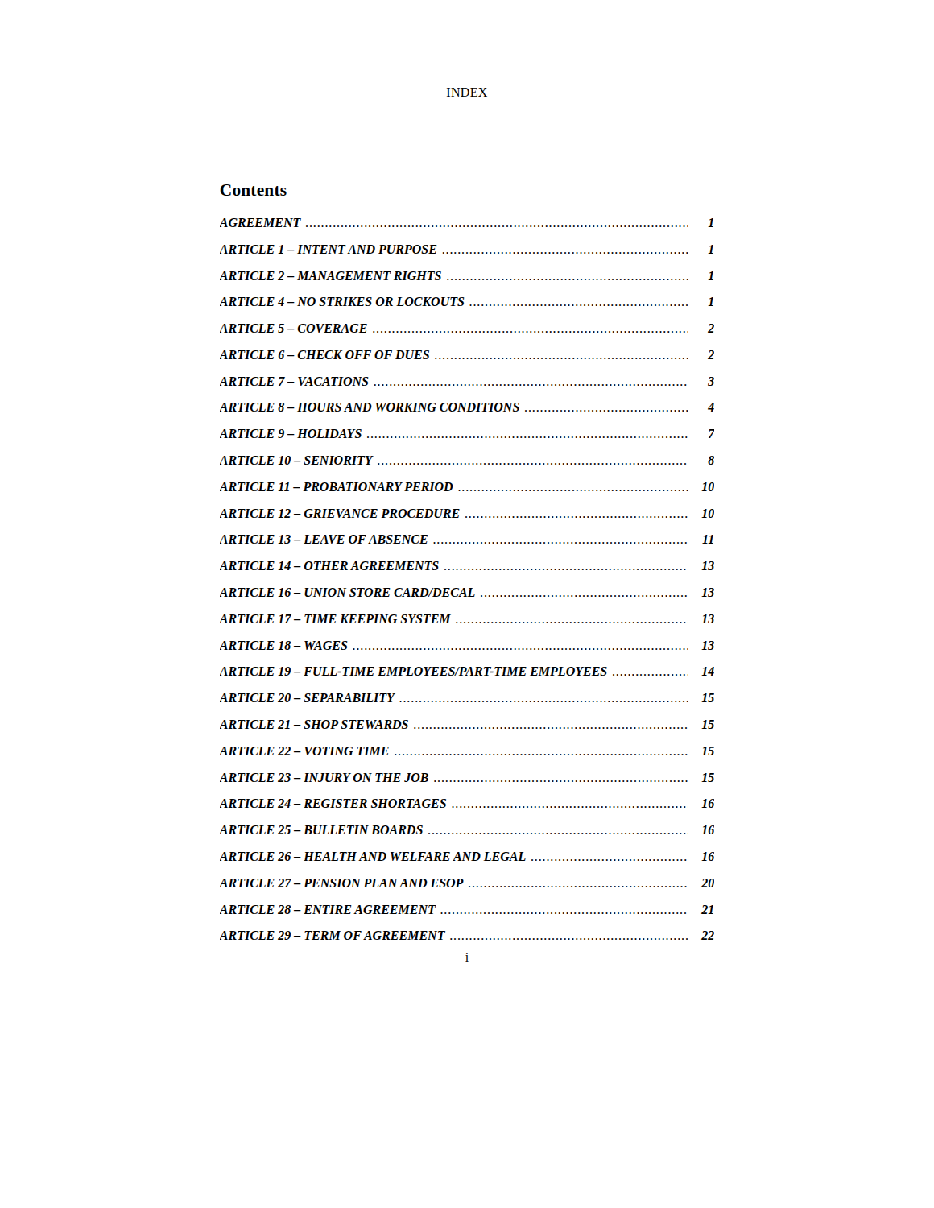INDEX
Contents
AGREEMENT.................................................................................................................. 1
ARTICLE 1 – INTENT AND PURPOSE............................................................................. 1
ARTICLE 2 – MANAGEMENT RIGHTS.............................................................................. 1
ARTICLE 4 – NO STRIKES OR LOCKOUTS......................................................................... 1
ARTICLE 5 – COVERAGE............................................................................................................. 2
ARTICLE 6 – CHECK OFF OF DUES................................................................................ 2
ARTICLE 7 – VACATIONS......................................................................................................... 3
ARTICLE 8 – HOURS AND WORKING CONDITIONS......................................................... 4
ARTICLE 9 – HOLIDAYS.............................................................................................................. 7
ARTICLE 10 – SENIORITY......................................................................................................... 8
ARTICLE 11 – PROBATIONARY PERIOD......................................................................... 10
ARTICLE 12 – GRIEVANCE PROCEDURE....................................................................... 10
ARTICLE 13 – LEAVE OF ABSENCE................................................................................ 11
ARTICLE 14 – OTHER AGREEMENTS.............................................................................. 13
ARTICLE 16 – UNION STORE CARD/DECAL..................................................................... 13
ARTICLE 17 – TIME KEEPING SYSTEM......................................................................... 13
ARTICLE 18 – WAGES............................................................................................................. 13
ARTICLE 19 – FULL-TIME EMPLOYEES/PART-TIME EMPLOYEES............................. 14
ARTICLE 20 – SEPARABILITY............................................................................................. 15
ARTICLE 21 – SHOP STEWARDS....................................................................................... 15
ARTICLE 22 – VOTING TIME.............................................................................................. 15
ARTICLE 23 – INJURY ON THE JOB................................................................................ 15
ARTICLE 24 – REGISTER SHORTAGES.......................................................................... 16
ARTICLE 25 – BULLETIN BOARDS................................................................................ 16
ARTICLE 26 – HEALTH AND WELFARE AND LEGAL................................................... 16
ARTICLE 27 – PENSION PLAN AND ESOP....................................................................... 20
ARTICLE 28 – ENTIRE AGREEMENT.............................................................................. 21
ARTICLE 29 – TERM OF AGREEMENT............................................................................ 22
i